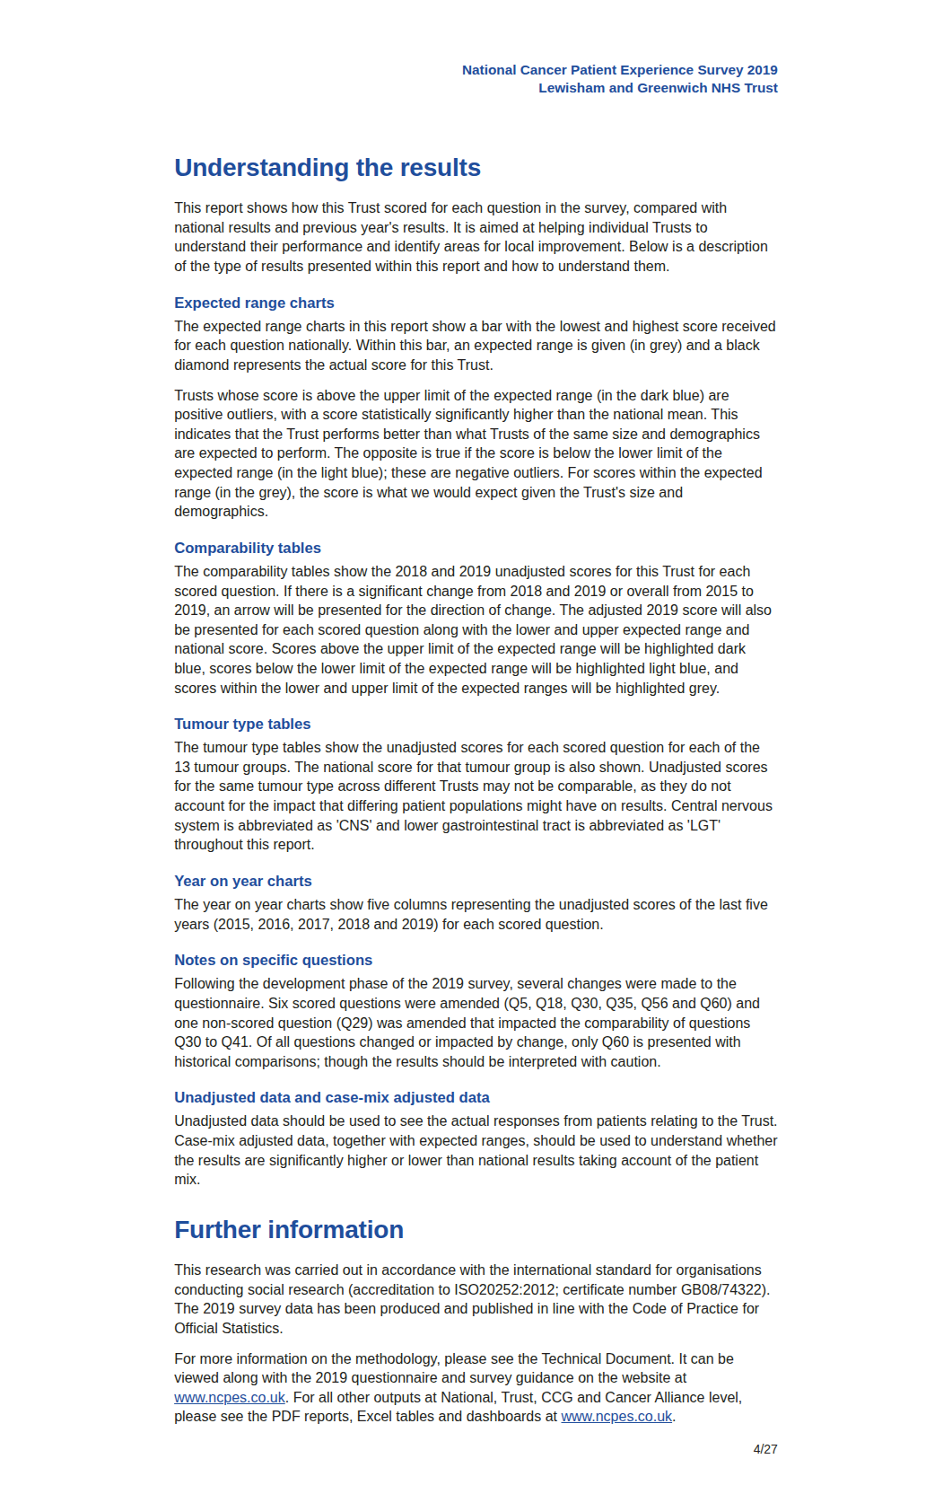National Cancer Patient Experience Survey 2019 Lewisham and Greenwich NHS Trust
Understanding the results
This report shows how this Trust scored for each question in the survey, compared with national results and previous year's results. It is aimed at helping individual Trusts to understand their performance and identify areas for local improvement. Below is a description of the type of results presented within this report and how to understand them.
Expected range charts
The expected range charts in this report show a bar with the lowest and highest score received for each question nationally. Within this bar, an expected range is given (in grey) and a black diamond represents the actual score for this Trust.
Trusts whose score is above the upper limit of the expected range (in the dark blue) are positive outliers, with a score statistically significantly higher than the national mean. This indicates that the Trust performs better than what Trusts of the same size and demographics are expected to perform. The opposite is true if the score is below the lower limit of the expected range (in the light blue); these are negative outliers. For scores within the expected range (in the grey), the score is what we would expect given the Trust's size and demographics.
Comparability tables
The comparability tables show the 2018 and 2019 unadjusted scores for this Trust for each scored question. If there is a significant change from 2018 and 2019 or overall from 2015 to 2019, an arrow will be presented for the direction of change. The adjusted 2019 score will also be presented for each scored question along with the lower and upper expected range and national score. Scores above the upper limit of the expected range will be highlighted dark blue, scores below the lower limit of the expected range will be highlighted light blue, and scores within the lower and upper limit of the expected ranges will be highlighted grey.
Tumour type tables
The tumour type tables show the unadjusted scores for each scored question for each of the 13 tumour groups. The national score for that tumour group is also shown. Unadjusted scores for the same tumour type across different Trusts may not be comparable, as they do not account for the impact that differing patient populations might have on results. Central nervous system is abbreviated as 'CNS' and lower gastrointestinal tract is abbreviated as 'LGT' throughout this report.
Year on year charts
The year on year charts show five columns representing the unadjusted scores of the last five years (2015, 2016, 2017, 2018 and 2019) for each scored question.
Notes on specific questions
Following the development phase of the 2019 survey, several changes were made to the questionnaire. Six scored questions were amended (Q5, Q18, Q30, Q35, Q56 and Q60) and one non-scored question (Q29) was amended that impacted the comparability of questions Q30 to Q41. Of all questions changed or impacted by change, only Q60 is presented with historical comparisons; though the results should be interpreted with caution.
Unadjusted data and case-mix adjusted data
Unadjusted data should be used to see the actual responses from patients relating to the Trust. Case-mix adjusted data, together with expected ranges, should be used to understand whether the results are significantly higher or lower than national results taking account of the patient mix.
Further information
This research was carried out in accordance with the international standard for organisations conducting social research (accreditation to ISO20252:2012; certificate number GB08/74322). The 2019 survey data has been produced and published in line with the Code of Practice for Official Statistics.
For more information on the methodology, please see the Technical Document. It can be viewed along with the 2019 questionnaire and survey guidance on the website at www.ncpes.co.uk. For all other outputs at National, Trust, CCG and Cancer Alliance level, please see the PDF reports, Excel tables and dashboards at www.ncpes.co.uk.
4/27